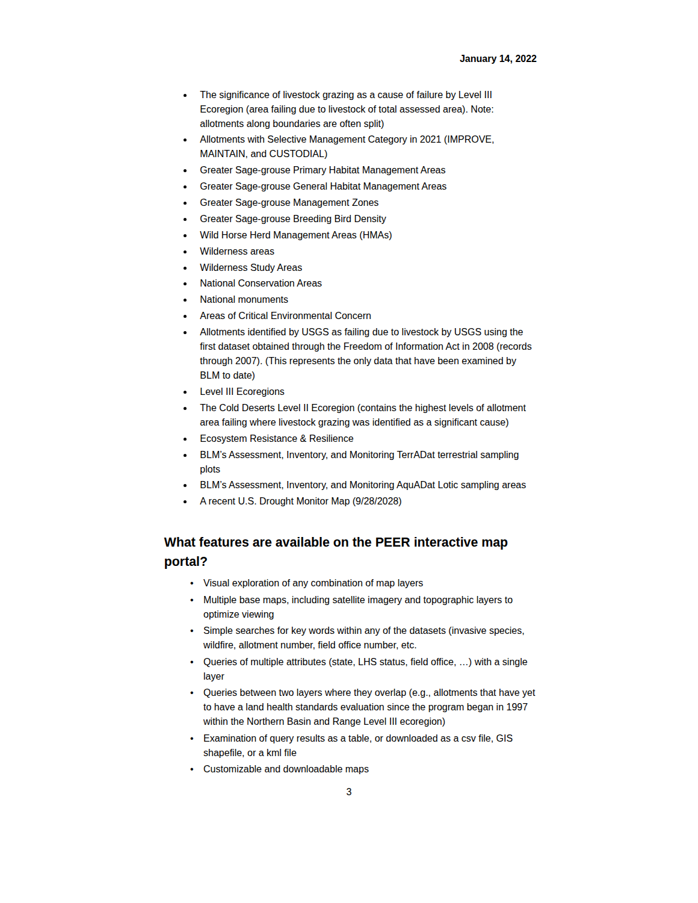January 14, 2022
The significance of livestock grazing as a cause of failure by Level III Ecoregion (area failing due to livestock of total assessed area). Note: allotments along boundaries are often split)
Allotments with Selective Management Category in 2021 (IMPROVE, MAINTAIN, and CUSTODIAL)
Greater Sage-grouse Primary Habitat Management Areas
Greater Sage-grouse General Habitat Management Areas
Greater Sage-grouse Management Zones
Greater Sage-grouse Breeding Bird Density
Wild Horse Herd Management Areas (HMAs)
Wilderness areas
Wilderness Study Areas
National Conservation Areas
National monuments
Areas of Critical Environmental Concern
Allotments identified by USGS as failing due to livestock by USGS using the first dataset obtained through the Freedom of Information Act in 2008 (records through 2007). (This represents the only data that have been examined by BLM to date)
Level III Ecoregions
The Cold Deserts Level II Ecoregion (contains the highest levels of allotment area failing where livestock grazing was identified as a significant cause)
Ecosystem Resistance & Resilience
BLM’s Assessment, Inventory, and Monitoring TerrADat terrestrial sampling plots
BLM’s Assessment, Inventory, and Monitoring AquADat Lotic sampling areas
A recent U.S. Drought Monitor Map (9/28/2028)
What features are available on the PEER interactive map portal?
Visual exploration of any combination of map layers
Multiple base maps, including satellite imagery and topographic layers to optimize viewing
Simple searches for key words within any of the datasets (invasive species, wildfire, allotment number, field office number, etc.
Queries of multiple attributes (state, LHS status, field office, …) with a single layer
Queries between two layers where they overlap (e.g., allotments that have yet to have a land health standards evaluation since the program began in 1997 within the Northern Basin and Range Level III ecoregion)
Examination of query results as a table, or downloaded as a csv file, GIS shapefile, or a kml file
Customizable and downloadable maps
3